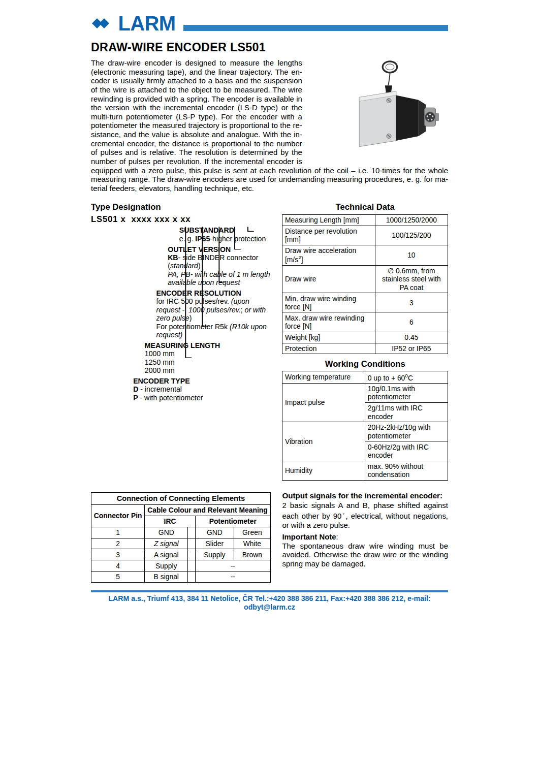LARM
DRAW-WIRE ENCODER LS501
The draw-wire encoder is designed to measure the lengths (electronic measuring tape), and the linear trajectory. The encoder is usually firmly attached to a basis and the suspension of the wire is attached to the object to be measured. The wire rewinding is provided with a spring. The encoder is available in the version with the incremental encoder (LS-D type) or the multi-turn potentiometer (LS-P type). For the encoder with a potentiometer the measured trajectory is proportional to the resistance, and the value is absolute and analogue. With the incremental encoder, the distance is proportional to the number of pulses and is relative. The resolution is determined by the number of pulses per revolution. If the incremental encoder is equipped with a zero pulse, this pulse is sent at each revolution of the coil – i.e. 10-times for the whole measuring range. The draw-wire encoders are used for undemanding measuring procedures, e. g. for material feeders, elevators, handling technique, etc.
Type Designation
LS501 x xxxx xxx x xx
SUBSTANDARD
e. g. IP65-higher protection
OUTLET VERSION
KB- side BINDER connector (standard)
PA, PB- with cable of 1 m length available upon request
ENCODER RESOLUTION
for IRC 500 pulses/rev. (upon request - 1000 pulses/rev.; or with zero pulse)
For potentiometer R5k (R10k upon request)
MEASURING LENGTH
1000 mm
1250 mm
2000 mm
ENCODER TYPE
D - incremental
P - with potentiometer
Technical Data
| Measuring Length [mm] | 1000/1250/2000 |
| Distance per revolution [mm] | 100/125/200 |
| Draw wire acceleration [m/s 2 ] | 10 |
| Draw wire | ∅ 0.6mm, from stainless steel with PA coat |
| Min. draw wire winding force [N] | 3 |
| Max. draw wire rewinding force [N] | 6 |
| Weight [kg] | 0.45 |
| Protection | IP52 or IP65 |
Working Conditions
| Working temperature | 0 up to + 60 0 C |
| Impact pulse | 10g/0.1ms with potentiometer |
| 2g/11ms with IRC encoder |
| Vibration | 20Hz-2kHz/10g with potentiometer |
| 0-60Hz/2g with IRC encoder |
| Humidity | max. 90% without condensation |
Connection of Connecting Elements
| Connector Pin | Cable Colour and Relevant Meaning |
| --- | --- |
| IRC | Potentiometer |
| 1 | GND | | GND | Green |
| 2 | Z signal | | Slider | White |
| 3 | A signal | | Supply | Brown |
| 4 | Supply | | -- |
| 5 | B signal | | -- |
Output signals for the incremental encoder:
2 basic signals A and B, phase shifted against each other by 90◦, electrical, without negations, or with a zero pulse.
Important Note:
The spontaneous draw wire winding must be avoided. Otherwise the draw wire or the winding spring may be damaged.
LARM a.s., Triumf 413, 384 11 Netolice, ČR Tel.:+420 388 386 211, Fax:+420 388 386 212, e-mail: odbyt@larm.cz